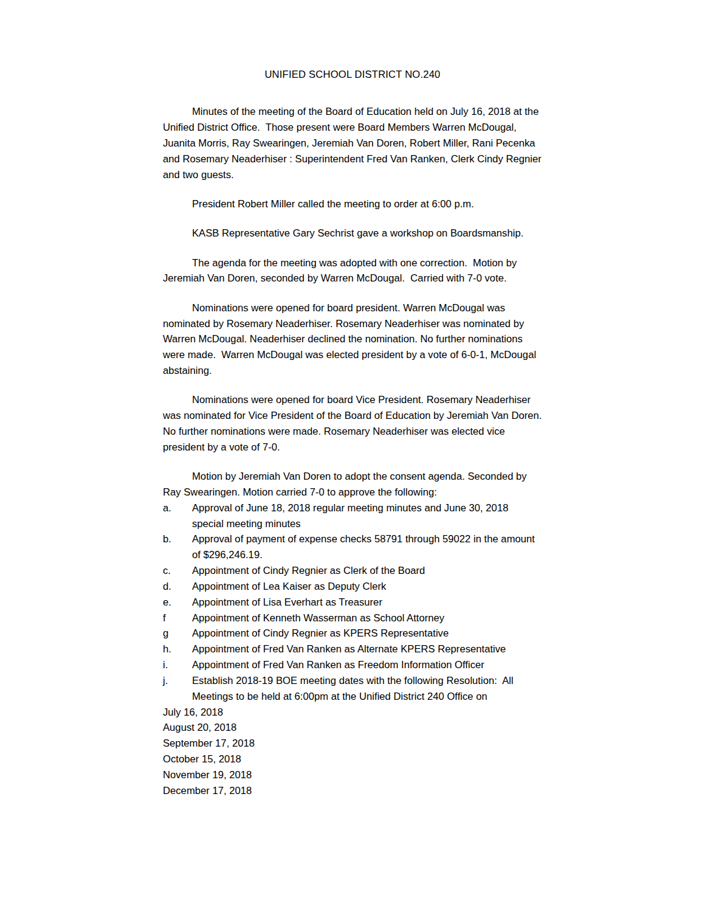UNIFIED SCHOOL DISTRICT NO.240
Minutes of the meeting of the Board of Education held on July 16, 2018 at the Unified District Office. Those present were Board Members Warren McDougal, Juanita Morris, Ray Swearingen, Jeremiah Van Doren, Robert Miller, Rani Pecenka and Rosemary Neaderhiser : Superintendent Fred Van Ranken, Clerk Cindy Regnier and two guests.
President Robert Miller called the meeting to order at 6:00 p.m.
KASB Representative Gary Sechrist gave a workshop on Boardsmanship.
The agenda for the meeting was adopted with one correction. Motion by Jeremiah Van Doren, seconded by Warren McDougal. Carried with 7-0 vote.
Nominations were opened for board president. Warren McDougal was nominated by Rosemary Neaderhiser. Rosemary Neaderhiser was nominated by Warren McDougal. Neaderhiser declined the nomination. No further nominations were made. Warren McDougal was elected president by a vote of 6-0-1, McDougal abstaining.
Nominations were opened for board Vice President. Rosemary Neaderhiser was nominated for Vice President of the Board of Education by Jeremiah Van Doren. No further nominations were made. Rosemary Neaderhiser was elected vice president by a vote of 7-0.
Motion by Jeremiah Van Doren to adopt the consent agenda. Seconded by Ray Swearingen. Motion carried 7-0 to approve the following:
a. Approval of June 18, 2018 regular meeting minutes and June 30, 2018 special meeting minutes
b. Approval of payment of expense checks 58791 through 59022 in the amount of $296,246.19.
c. Appointment of Cindy Regnier as Clerk of the Board
d. Appointment of Lea Kaiser as Deputy Clerk
e. Appointment of Lisa Everhart as Treasurer
fAppointment of Kenneth Wasserman as School Attorney
gAppointment of Cindy Regnier as KPERS Representative
h. Appointment of Fred Van Ranken as Alternate KPERS Representative
i. Appointment of Fred Van Ranken as Freedom Information Officer
j. Establish 2018-19 BOE meeting dates with the following Resolution: All Meetings to be held at 6:00pm at the Unified District 240 Office on
July 16, 2018
August 20, 2018
September 17, 2018
October 15, 2018
November 19, 2018
December 17, 2018